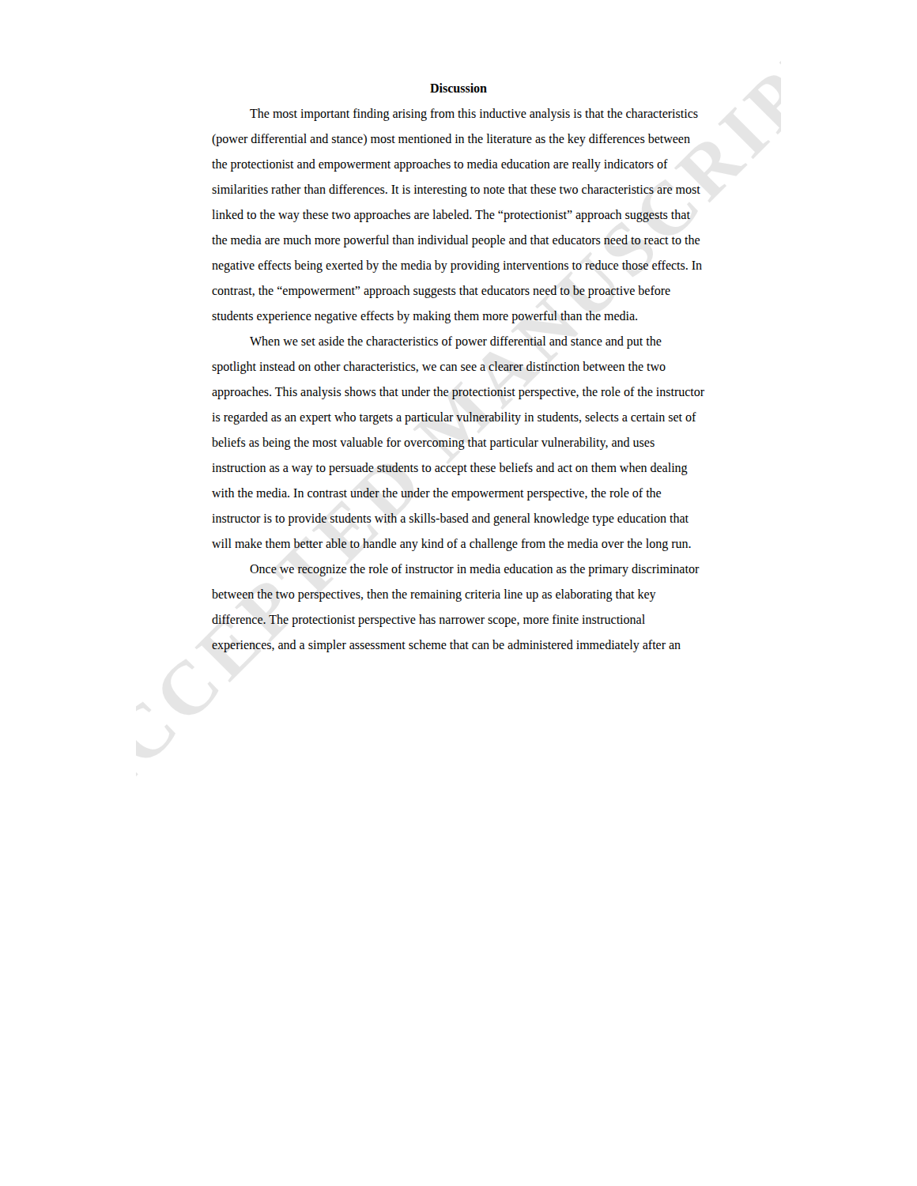ACCEPTED MANUSCRIPT
Discussion
The most important finding arising from this inductive analysis is that the characteristics (power differential and stance) most mentioned in the literature as the key differences between the protectionist and empowerment approaches to media education are really indicators of similarities rather than differences. It is interesting to note that these two characteristics are most linked to the way these two approaches are labeled. The “protectionist” approach suggests that the media are much more powerful than individual people and that educators need to react to the negative effects being exerted by the media by providing interventions to reduce those effects. In contrast, the “empowerment” approach suggests that educators need to be proactive before students experience negative effects by making them more powerful than the media.
When we set aside the characteristics of power differential and stance and put the spotlight instead on other characteristics, we can see a clearer distinction between the two approaches. This analysis shows that under the protectionist perspective, the role of the instructor is regarded as an expert who targets a particular vulnerability in students, selects a certain set of beliefs as being the most valuable for overcoming that particular vulnerability, and uses instruction as a way to persuade students to accept these beliefs and act on them when dealing with the media. In contrast under the under the empowerment perspective, the role of the instructor is to provide students with a skills-based and general knowledge type education that will make them better able to handle any kind of a challenge from the media over the long run.
Once we recognize the role of instructor in media education as the primary discriminator between the two perspectives, then the remaining criteria line up as elaborating that key difference. The protectionist perspective has narrower scope, more finite instructional experiences, and a simpler assessment scheme that can be administered immediately after an